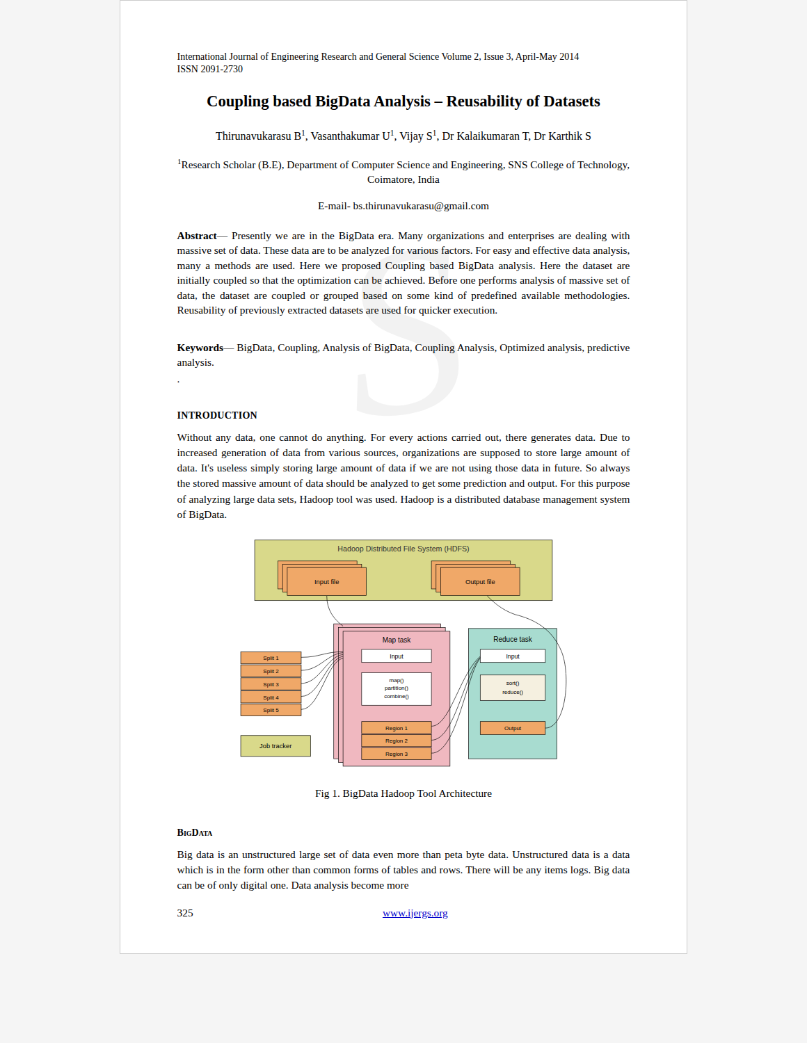S
International Journal of Engineering Research and General Science Volume 2, Issue 3, April-May 2014
ISSN 2091-2730
Coupling based BigData Analysis – Reusability of Datasets
Thirunavukarasu B1, Vasanthakumar U1, Vijay S1, Dr Kalaikumaran T, Dr Karthik S
1Research Scholar (B.E), Department of Computer Science and Engineering, SNS College of Technology, Coimatore, India
E-mail- bs.thirunavukarasu@gmail.com
Abstract— Presently we are in the BigData era. Many organizations and enterprises are dealing with massive set of data. These data are to be analyzed for various factors. For easy and effective data analysis, many a methods are used. Here we proposed Coupling based BigData analysis. Here the dataset are initially coupled so that the optimization can be achieved. Before one performs analysis of massive set of data, the dataset are coupled or grouped based on some kind of predefined available methodologies. Reusability of previously extracted datasets are used for quicker execution.
Keywords— BigData, Coupling, Analysis of BigData, Coupling Analysis, Optimized analysis, predictive analysis.
.
Introduction
Without any data, one cannot do anything. For every actions carried out, there generates data. Due to increased generation of data from various sources, organizations are supposed to store large amount of data. It's useless simply storing large amount of data if we are not using those data in future. So always the stored massive amount of data should be analyzed to get some prediction and output. For this purpose of analyzing large data sets, Hadoop tool was used. Hadoop is a distributed database management system of BigData.
Fig 1. BigData Hadoop Tool Architecture
BigData
Big data is an unstructured large set of data even more than peta byte data. Unstructured data is a data which is in the form other than common forms of tables and rows. There will be any items logs. Big data can be of only digital one. Data analysis become more
325 www.ijergs.org